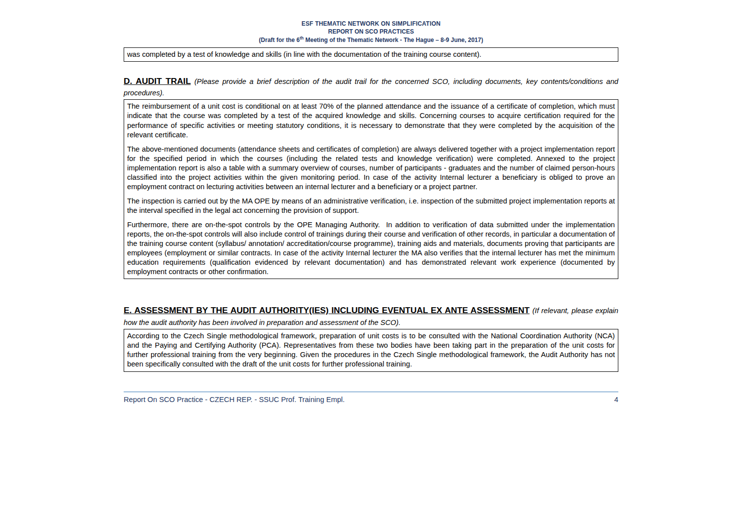ESF THEMATIC NETWORK ON SIMPLIFICATION
REPORT ON SCO PRACTICES
(Draft for the 6th Meeting of the Thematic Network - The Hague – 8-9 June, 2017)
was completed by a test of knowledge and skills (in line with the documentation of the training course content).
D. AUDIT TRAIL (Please provide a brief description of the audit trail for the concerned SCO, including documents, key contents/conditions and procedures).
The reimbursement of a unit cost is conditional on at least 70% of the planned attendance and the issuance of a certificate of completion, which must indicate that the course was completed by a test of the acquired knowledge and skills. Concerning courses to acquire certification required for the performance of specific activities or meeting statutory conditions, it is necessary to demonstrate that they were completed by the acquisition of the relevant certificate.
The above-mentioned documents (attendance sheets and certificates of completion) are always delivered together with a project implementation report for the specified period in which the courses (including the related tests and knowledge verification) were completed. Annexed to the project implementation report is also a table with a summary overview of courses, number of participants - graduates and the number of claimed person-hours classified into the project activities within the given monitoring period. In case of the activity Internal lecturer a beneficiary is obliged to prove an employment contract on lecturing activities between an internal lecturer and a beneficiary or a project partner.
The inspection is carried out by the MA OPE by means of an administrative verification, i.e. inspection of the submitted project implementation reports at the interval specified in the legal act concerning the provision of support.
Furthermore, there are on-the-spot controls by the OPE Managing Authority. In addition to verification of data submitted under the implementation reports, the on-the-spot controls will also include control of trainings during their course and verification of other records, in particular a documentation of the training course content (syllabus/ annotation/ accreditation/course programme), training aids and materials, documents proving that participants are employees (employment or similar contracts. In case of the activity Internal lecturer the MA also verifies that the internal lecturer has met the minimum education requirements (qualification evidenced by relevant documentation) and has demonstrated relevant work experience (documented by employment contracts or other confirmation.
E. ASSESSMENT BY THE AUDIT AUTHORITY(IES) INCLUDING EVENTUAL EX ANTE ASSESSMENT (If relevant, please explain how the audit authority has been involved in preparation and assessment of the SCO).
According to the Czech Single methodological framework, preparation of unit costs is to be consulted with the National Coordination Authority (NCA) and the Paying and Certifying Authority (PCA). Representatives from these two bodies have been taking part in the preparation of the unit costs for further professional training from the very beginning. Given the procedures in the Czech Single methodological framework, the Audit Authority has not been specifically consulted with the draft of the unit costs for further professional training.
Report On SCO Practice - CZECH REP. - SSUC Prof. Training Empl.
4